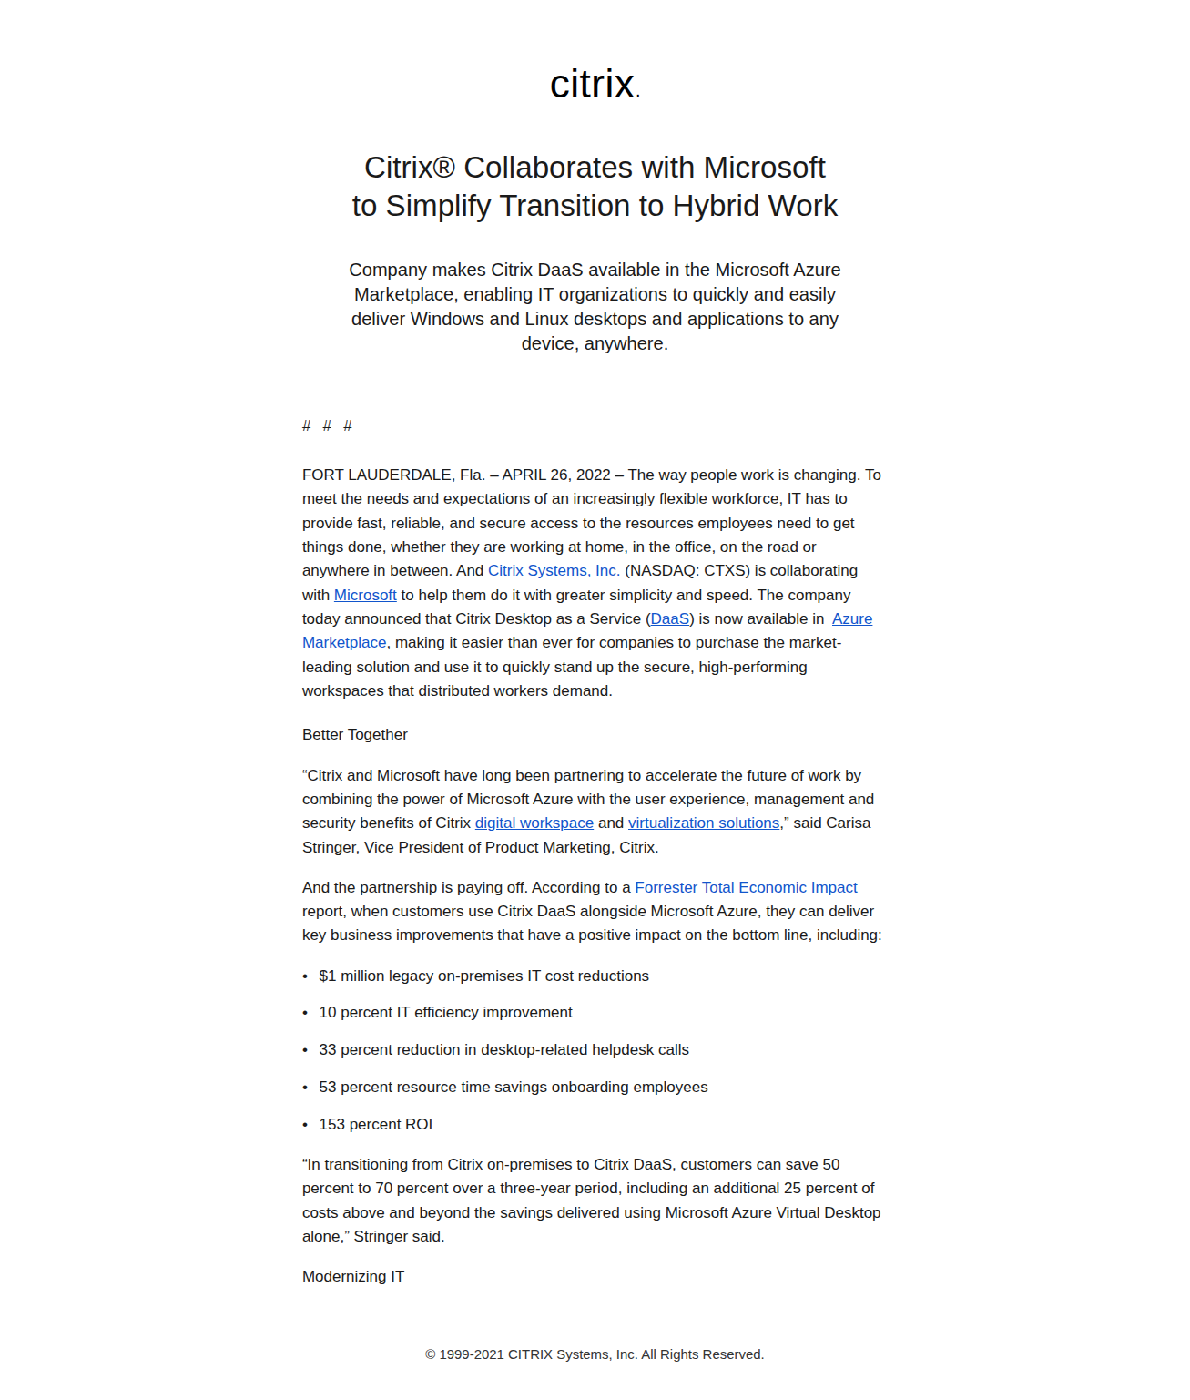citrix.
Citrix® Collaborates with Microsoft
to Simplify Transition to Hybrid Work
Company makes Citrix DaaS available in the Microsoft Azure Marketplace, enabling IT organizations to quickly and easily deliver Windows and Linux desktops and applications to any device, anywhere.
# # #
FORT LAUDERDALE, Fla. – APRIL 26, 2022 – The way people work is changing. To meet the needs and expectations of an increasingly flexible workforce, IT has to provide fast, reliable, and secure access to the resources employees need to get things done, whether they are working at home, in the office, on the road or anywhere in between. And Citrix Systems, Inc. (NASDAQ: CTXS) is collaborating with Microsoft to help them do it with greater simplicity and speed. The company today announced that Citrix Desktop as a Service (DaaS) is now available in Azure Marketplace, making it easier than ever for companies to purchase the market-leading solution and use it to quickly stand up the secure, high-performing workspaces that distributed workers demand.
Better Together
“Citrix and Microsoft have long been partnering to accelerate the future of work by combining the power of Microsoft Azure with the user experience, management and security benefits of Citrix digital workspace and virtualization solutions,” said Carisa Stringer, Vice President of Product Marketing, Citrix.
And the partnership is paying off. According to a Forrester Total Economic Impact report, when customers use Citrix DaaS alongside Microsoft Azure, they can deliver key business improvements that have a positive impact on the bottom line, including:
$1 million legacy on-premises IT cost reductions
10 percent IT efficiency improvement
33 percent reduction in desktop-related helpdesk calls
53 percent resource time savings onboarding employees
153 percent ROI
“In transitioning from Citrix on-premises to Citrix DaaS, customers can save 50 percent to 70 percent over a three-year period, including an additional 25 percent of costs above and beyond the savings delivered using Microsoft Azure Virtual Desktop alone,” Stringer said.
Modernizing IT
© 1999-2021 CITRIX Systems, Inc. All Rights Reserved.